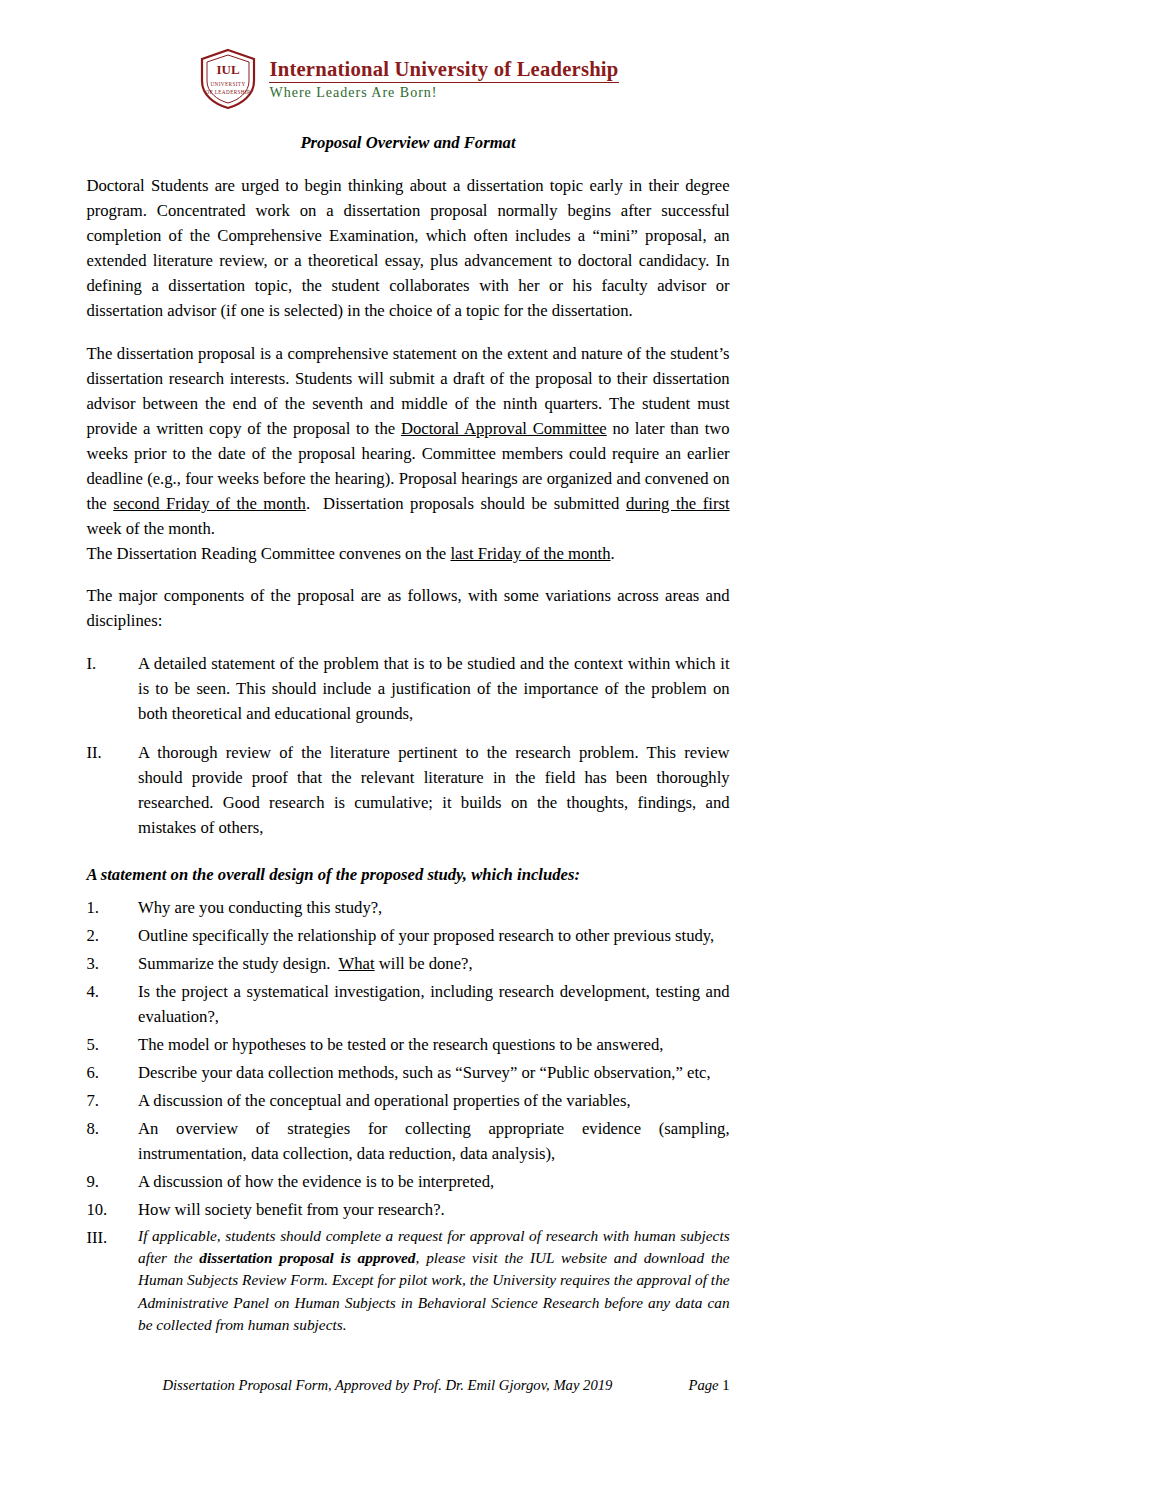IUL UNIVERSITY OF LEADERSHIP
International University of Leadership
Where Leaders Are Born!
Proposal Overview and Format
Doctoral Students are urged to begin thinking about a dissertation topic early in their degree program. Concentrated work on a dissertation proposal normally begins after successful completion of the Comprehensive Examination, which often includes a “mini” proposal, an extended literature review, or a theoretical essay, plus advancement to doctoral candidacy. In defining a dissertation topic, the student collaborates with her or his faculty advisor or dissertation advisor (if one is selected) in the choice of a topic for the dissertation.
The dissertation proposal is a comprehensive statement on the extent and nature of the student’s dissertation research interests. Students will submit a draft of the proposal to their dissertation advisor between the end of the seventh and middle of the ninth quarters. The student must provide a written copy of the proposal to the Doctoral Approval Committee no later than two weeks prior to the date of the proposal hearing. Committee members could require an earlier deadline (e.g., four weeks before the hearing). Proposal hearings are organized and convened on the second Friday of the month. Dissertation proposals should be submitted during the first week of the month.
The Dissertation Reading Committee convenes on the last Friday of the month.
The major components of the proposal are as follows, with some variations across areas and disciplines:
I. A detailed statement of the problem that is to be studied and the context within which it is to be seen. This should include a justification of the importance of the problem on both theoretical and educational grounds,
II. A thorough review of the literature pertinent to the research problem. This review should provide proof that the relevant literature in the field has been thoroughly researched. Good research is cumulative; it builds on the thoughts, findings, and mistakes of others,
A statement on the overall design of the proposed study, which includes:
1. Why are you conducting this study?,
2. Outline specifically the relationship of your proposed research to other previous study,
3. Summarize the study design. What will be done?,
4. Is the project a systematical investigation, including research development, testing and evaluation?,
5. The model or hypotheses to be tested or the research questions to be answered,
6. Describe your data collection methods, such as “Survey” or “Public observation,” etc,
7. A discussion of the conceptual and operational properties of the variables,
8. An overview of strategies for collecting appropriate evidence (sampling, instrumentation, data collection, data reduction, data analysis),
9. A discussion of how the evidence is to be interpreted,
10. How will society benefit from your research?.
III. If applicable, students should complete a request for approval of research with human subjects after the dissertation proposal is approved, please visit the IUL website and download the Human Subjects Review Form. Except for pilot work, the University requires the approval of the Administrative Panel on Human Subjects in Behavioral Science Research before any data can be collected from human subjects.
Dissertation Proposal Form, Approved by Prof. Dr. Emil Gjorgov, May 2019 Page 1